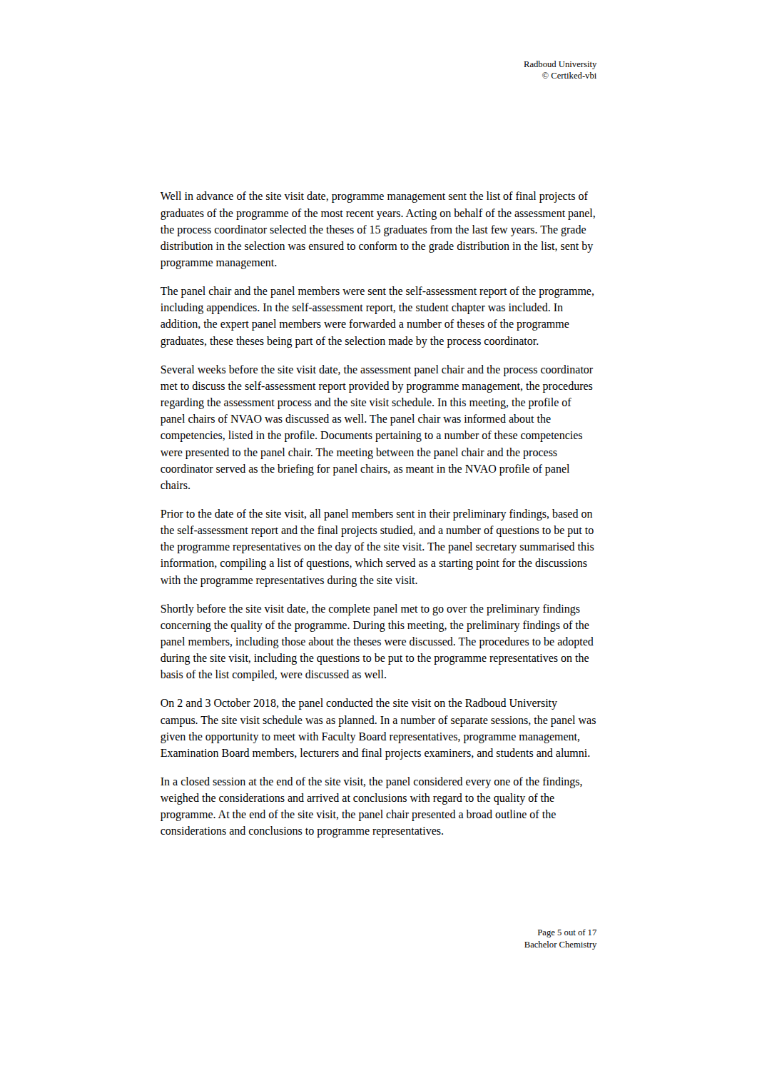Radboud University
© Certiked-vbi
Well in advance of the site visit date, programme management sent the list of final projects of graduates of the programme of the most recent years. Acting on behalf of the assessment panel, the process coordinator selected the theses of 15 graduates from the last few years. The grade distribution in the selection was ensured to conform to the grade distribution in the list, sent by programme management.
The panel chair and the panel members were sent the self-assessment report of the programme, including appendices. In the self-assessment report, the student chapter was included. In addition, the expert panel members were forwarded a number of theses of the programme graduates, these theses being part of the selection made by the process coordinator.
Several weeks before the site visit date, the assessment panel chair and the process coordinator met to discuss the self-assessment report provided by programme management, the procedures regarding the assessment process and the site visit schedule. In this meeting, the profile of panel chairs of NVAO was discussed as well. The panel chair was informed about the competencies, listed in the profile. Documents pertaining to a number of these competencies were presented to the panel chair. The meeting between the panel chair and the process coordinator served as the briefing for panel chairs, as meant in the NVAO profile of panel chairs.
Prior to the date of the site visit, all panel members sent in their preliminary findings, based on the self-assessment report and the final projects studied, and a number of questions to be put to the programme representatives on the day of the site visit. The panel secretary summarised this information, compiling a list of questions, which served as a starting point for the discussions with the programme representatives during the site visit.
Shortly before the site visit date, the complete panel met to go over the preliminary findings concerning the quality of the programme. During this meeting, the preliminary findings of the panel members, including those about the theses were discussed. The procedures to be adopted during the site visit, including the questions to be put to the programme representatives on the basis of the list compiled, were discussed as well.
On 2 and 3 October 2018, the panel conducted the site visit on the Radboud University campus. The site visit schedule was as planned. In a number of separate sessions, the panel was given the opportunity to meet with Faculty Board representatives, programme management, Examination Board members, lecturers and final projects examiners, and students and alumni.
In a closed session at the end of the site visit, the panel considered every one of the findings, weighed the considerations and arrived at conclusions with regard to the quality of the programme. At the end of the site visit, the panel chair presented a broad outline of the considerations and conclusions to programme representatives.
Page 5 out of 17
Bachelor Chemistry